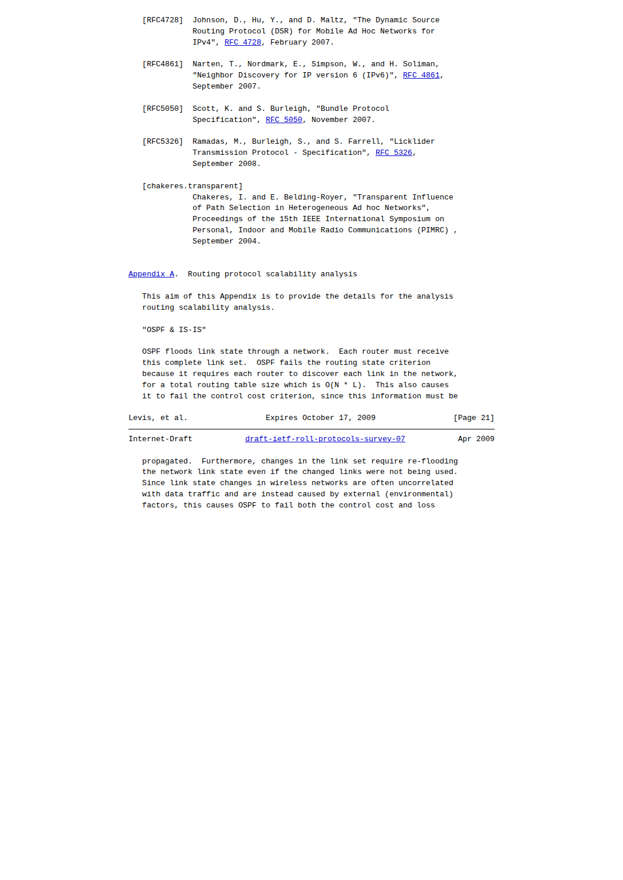[RFC4728]  Johnson, D., Hu, Y., and D. Maltz, "The Dynamic Source
              Routing Protocol (DSR) for Mobile Ad Hoc Networks for
              IPv4", RFC 4728, February 2007.

   [RFC4861]  Narten, T., Nordmark, E., Simpson, W., and H. Soliman,
              "Neighbor Discovery for IP version 6 (IPv6)", RFC 4861,
              September 2007.

   [RFC5050]  Scott, K. and S. Burleigh, "Bundle Protocol
              Specification", RFC 5050, November 2007.

   [RFC5326]  Ramadas, M., Burleigh, S., and S. Farrell, "Licklider
              Transmission Protocol - Specification", RFC 5326,
              September 2008.

   [chakeres.transparent]
              Chakeres, I. and E. Belding-Royer, "Transparent Influence
              of Path Selection in Heterogeneous Ad hoc Networks",
              Proceedings of the 15th IEEE International Symposium on
              Personal, Indoor and Mobile Radio Communications (PIMRC) ,
              September 2004.


Appendix A.  Routing protocol scalability analysis

   This aim of this Appendix is to provide the details for the analysis
   routing scalability analysis.

   "OSPF & IS-IS"

   OSPF floods link state through a network.  Each router must receive
   this complete link set.  OSPF fails the routing state criterion
   because it requires each router to discover each link in the network,
   for a total routing table size which is O(N * L).  This also causes
   it to fail the control cost criterion, since this information must be
Levis, et al. Expires October 17, 2009[Page 21]
Internet-Draft draft-ietf-roll-protocols-survey-07 Apr 2009
   propagated.  Furthermore, changes in the link set require re-flooding
   the network link state even if the changed links were not being used.
   Since link state changes in wireless networks are often uncorrelated
   with data traffic and are instead caused by external (environmental)
   factors, this causes OSPF to fail both the control cost and loss